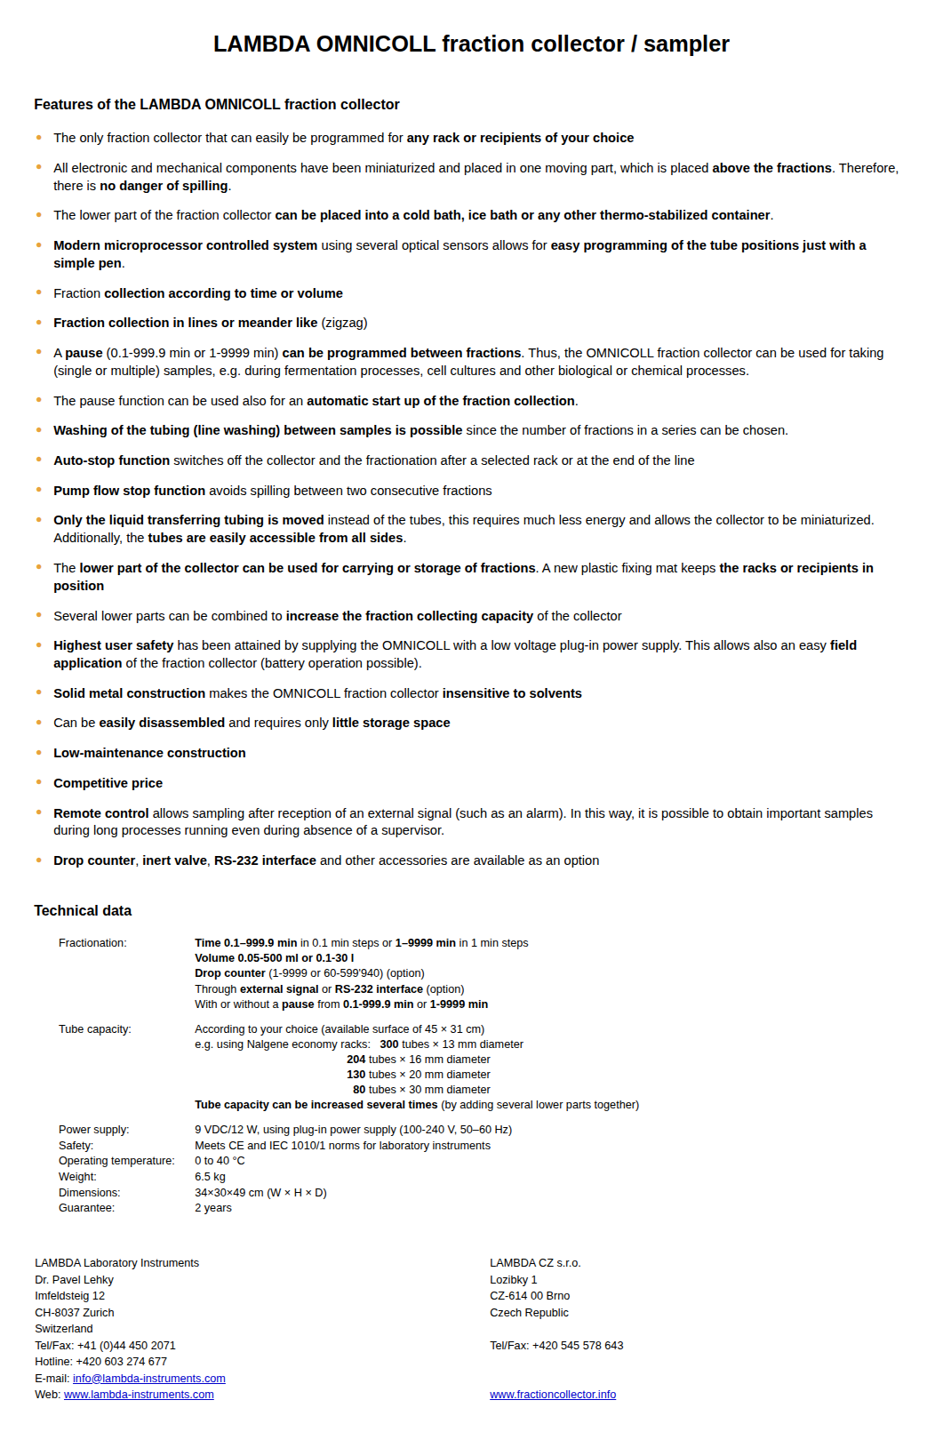LAMBDA OMNICOLL fraction collector / sampler
Features of the LAMBDA OMNICOLL fraction collector
The only fraction collector that can easily be programmed for any rack or recipients of your choice
All electronic and mechanical components have been miniaturized and placed in one moving part, which is placed above the fractions. Therefore, there is no danger of spilling.
The lower part of the fraction collector can be placed into a cold bath, ice bath or any other thermo-stabilized container.
Modern microprocessor controlled system using several optical sensors allows for easy programming of the tube positions just with a simple pen.
Fraction collection according to time or volume
Fraction collection in lines or meander like (zigzag)
A pause (0.1-999.9 min or 1-9999 min) can be programmed between fractions. Thus, the OMNICOLL fraction collector can be used for taking (single or multiple) samples, e.g. during fermentation processes, cell cultures and other biological or chemical processes.
The pause function can be used also for an automatic start up of the fraction collection.
Washing of the tubing (line washing) between samples is possible since the number of fractions in a series can be chosen.
Auto-stop function switches off the collector and the fractionation after a selected rack or at the end of the line
Pump flow stop function avoids spilling between two consecutive fractions
Only the liquid transferring tubing is moved instead of the tubes, this requires much less energy and allows the collector to be miniaturized. Additionally, the tubes are easily accessible from all sides.
The lower part of the collector can be used for carrying or storage of fractions. A new plastic fixing mat keeps the racks or recipients in position
Several lower parts can be combined to increase the fraction collecting capacity of the collector
Highest user safety has been attained by supplying the OMNICOLL with a low voltage plug-in power supply. This allows also an easy field application of the fraction collector (battery operation possible).
Solid metal construction makes the OMNICOLL fraction collector insensitive to solvents
Can be easily disassembled and requires only little storage space
Low-maintenance construction
Competitive price
Remote control allows sampling after reception of an external signal (such as an alarm). In this way, it is possible to obtain important samples during long processes running even during absence of a supervisor.
Drop counter, inert valve, RS-232 interface and other accessories are available as an option
Technical data
| Fractionation: | Time 0.1–999.9 min in 0.1 min steps or 1–9999 min in 1 min steps Volume 0.05-500 ml or 0.1-30 l Drop counter (1-9999 or 60-599'940) (option) Through external signal or RS-232 interface (option) With or without a pause from 0.1-999.9 min or 1-9999 min |
| Tube capacity: | According to your choice (available surface of 45 × 31 cm) e.g. using Nalgene economy racks: 300 tubes × 13 mm diameter 204 tubes × 16 mm diameter 130 tubes × 20 mm diameter 80 tubes × 30 mm diameter Tube capacity can be increased several times (by adding several lower parts together) |
| Power supply: | 9 VDC/12 W, using plug-in power supply (100-240 V, 50–60 Hz) |
| Safety: | Meets CE and IEC 1010/1 norms for laboratory instruments |
| Operating temperature: | 0 to 40 °C |
| Weight: | 6.5 kg |
| Dimensions: | 34×30×49 cm (W × H × D) |
| Guarantee: | 2 years |
| LAMBDA Laboratory Instruments | LAMBDA CZ s.r.o. |
| Dr. Pavel Lehky | Lozibky 1 |
| Imfeldsteig 12 | CZ-614 00 Brno |
| CH-8037 Zurich | Czech Republic |
| Switzerland | |
| Tel/Fax: +41 (0)44 450 2071 | Tel/Fax: +420 545 578 643 |
| Hotline: +420 603 274 677 | |
| E-mail: info@lambda-instruments.com | |
| Web: www.lambda-instruments.com | www.fractioncollector.info |